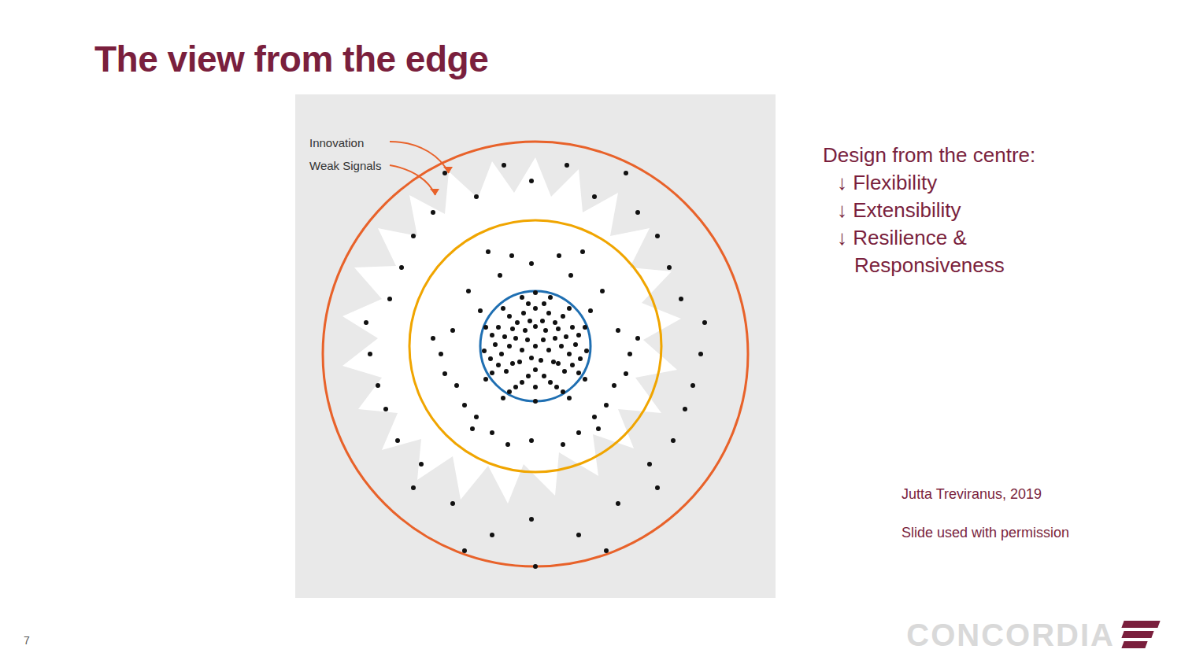The view from the edge
Innovation Weak Signals
Design from the centre:
↓ Flexibility
↓ Extensibility
↓ Resilience &Responsiveness
Jutta Treviranus, 2019
Slide used with permission
7
CONCORDIA